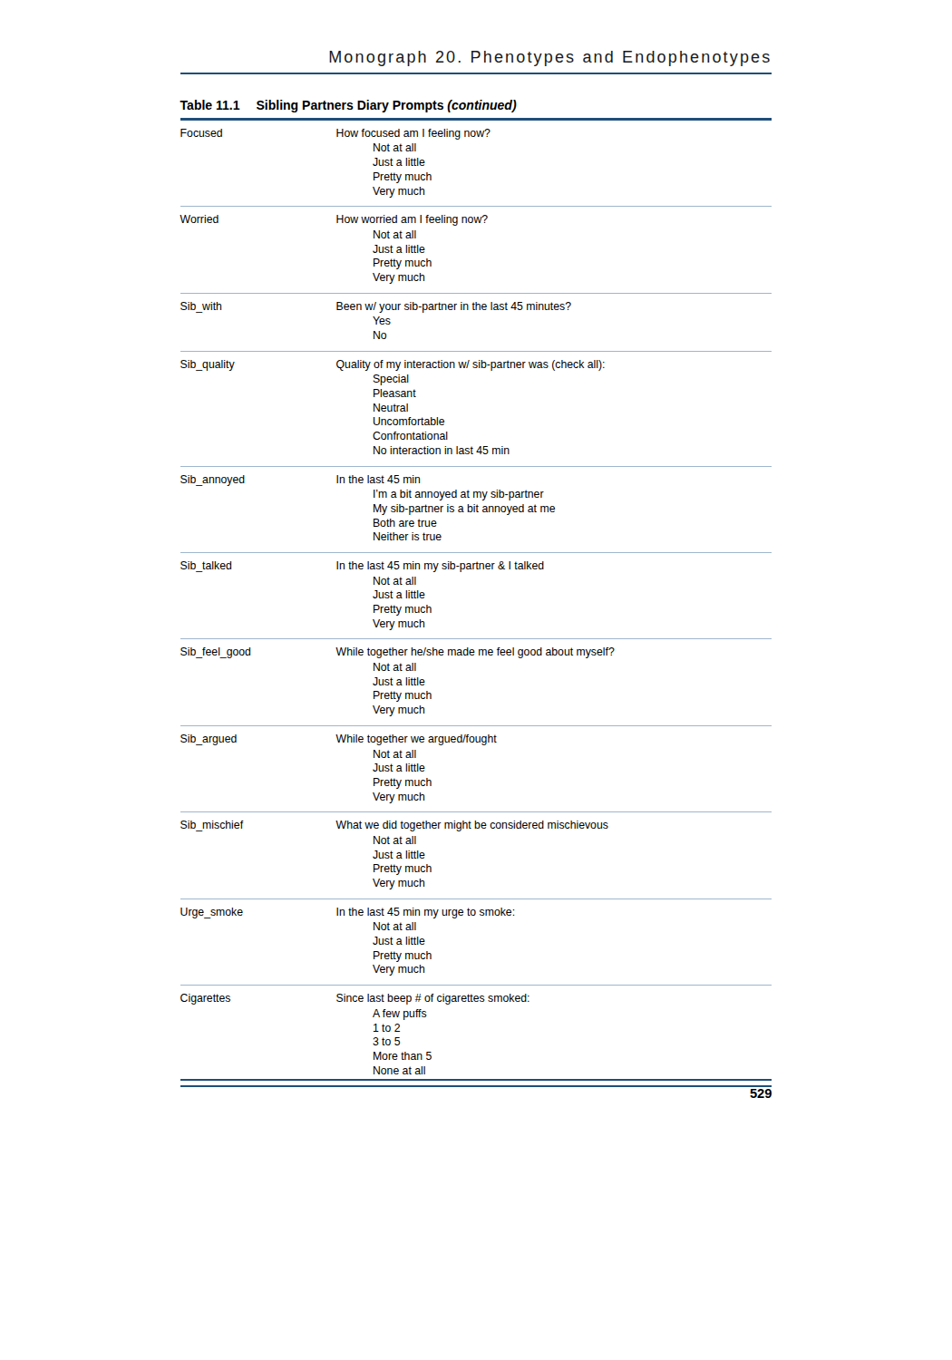Monograph 20. Phenotypes and Endophenotypes
Table 11.1 Sibling Partners Diary Prompts (continued)
| Focused | How focused am I feeling now? Not at all Just a little Pretty much Very much |
| Worried | How worried am I feeling now? Not at all Just a little Pretty much Very much |
| Sib_with | Been w/ your sib-partner in the last 45 minutes? Yes No |
| Sib_quality | Quality of my interaction w/ sib-partner was (check all): Special Pleasant Neutral Uncomfortable Confrontational No interaction in last 45 min |
| Sib_annoyed | In the last 45 min I’m a bit annoyed at my sib-partner My sib-partner is a bit annoyed at me Both are true Neither is true |
| Sib_talked | In the last 45 min my sib-partner & I talked Not at all Just a little Pretty much Very much |
| Sib_feel_good | While together he/she made me feel good about myself? Not at all Just a little Pretty much Very much |
| Sib_argued | While together we argued/fought Not at all Just a little Pretty much Very much |
| Sib_mischief | What we did together might be considered mischievous Not at all Just a little Pretty much Very much |
| Urge_smoke | In the last 45 min my urge to smoke: Not at all Just a little Pretty much Very much |
| Cigarettes | Since last beep # of cigarettes smoked: A few puffs 1 to 2 3 to 5 More than 5 None at all |
529